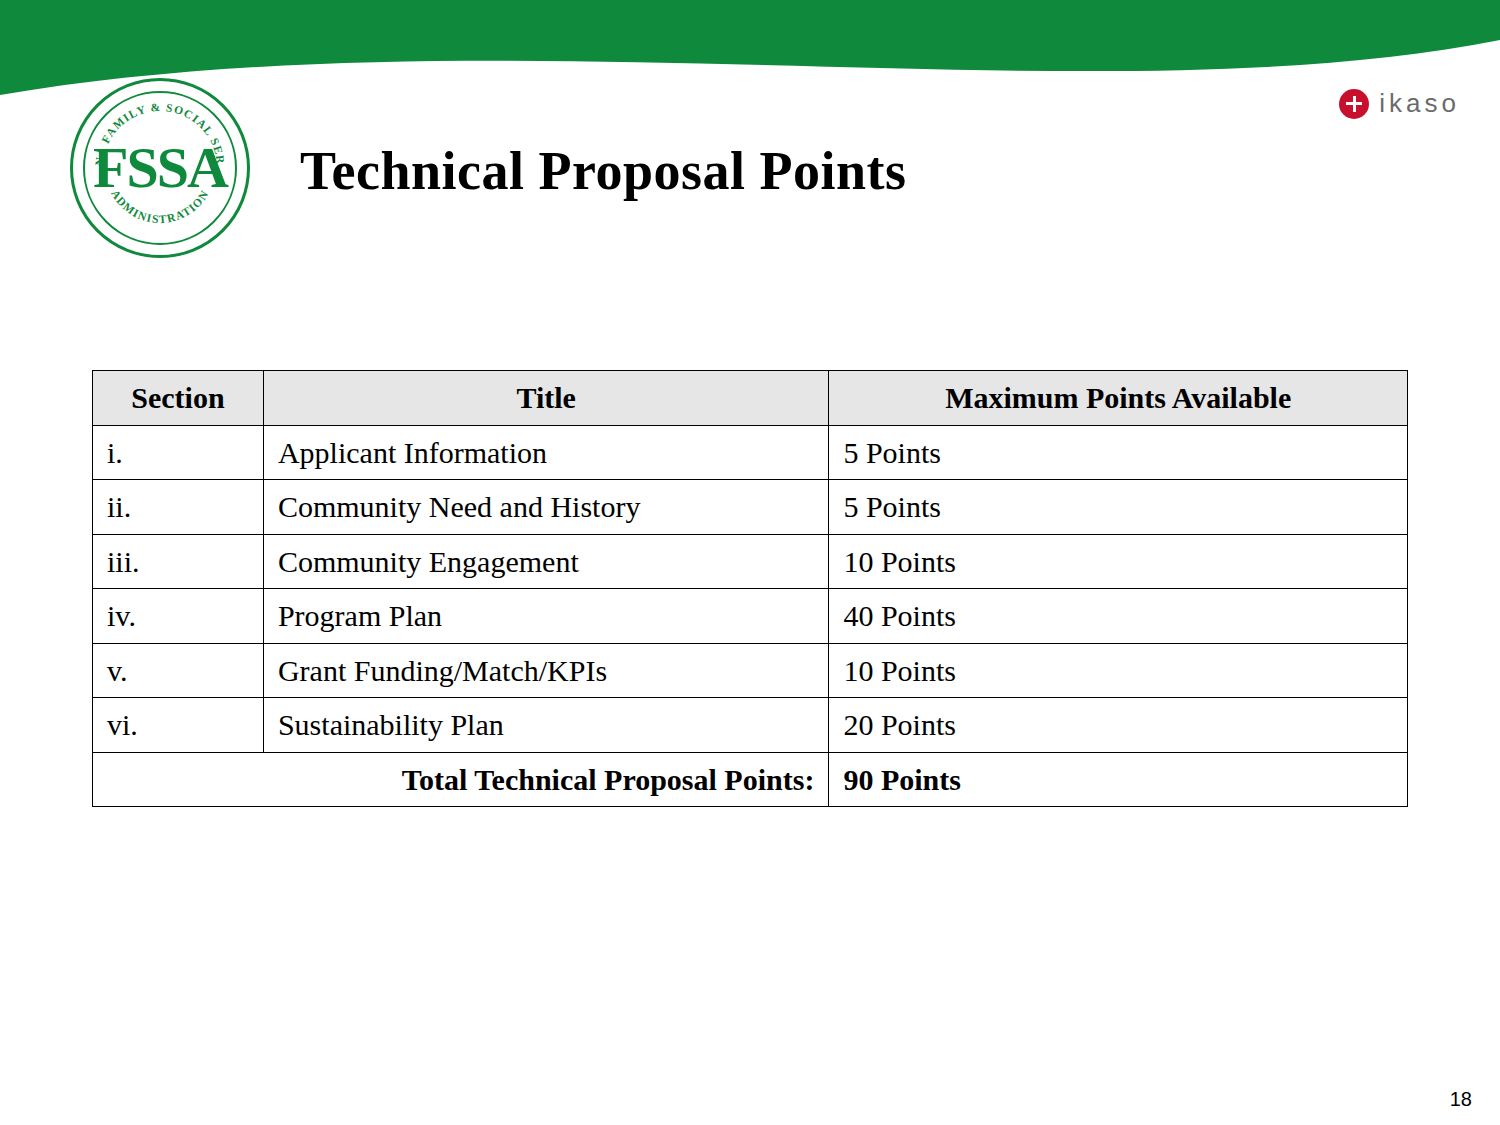ikaso
INDIANA FAMILY & SOCIAL SERVICES ADMINISTRATION
FSSA
Technical Proposal Points
| Section | Title | Maximum Points Available |
| --- | --- | --- |
| i. | Applicant Information | 5 Points |
| ii. | Community Need and History | 5 Points |
| iii. | Community Engagement | 10 Points |
| iv. | Program Plan | 40 Points |
| v. | Grant Funding/Match/KPIs | 10 Points |
| vi. | Sustainability Plan | 20 Points |
| Total Technical Proposal Points: | 90 Points |
18